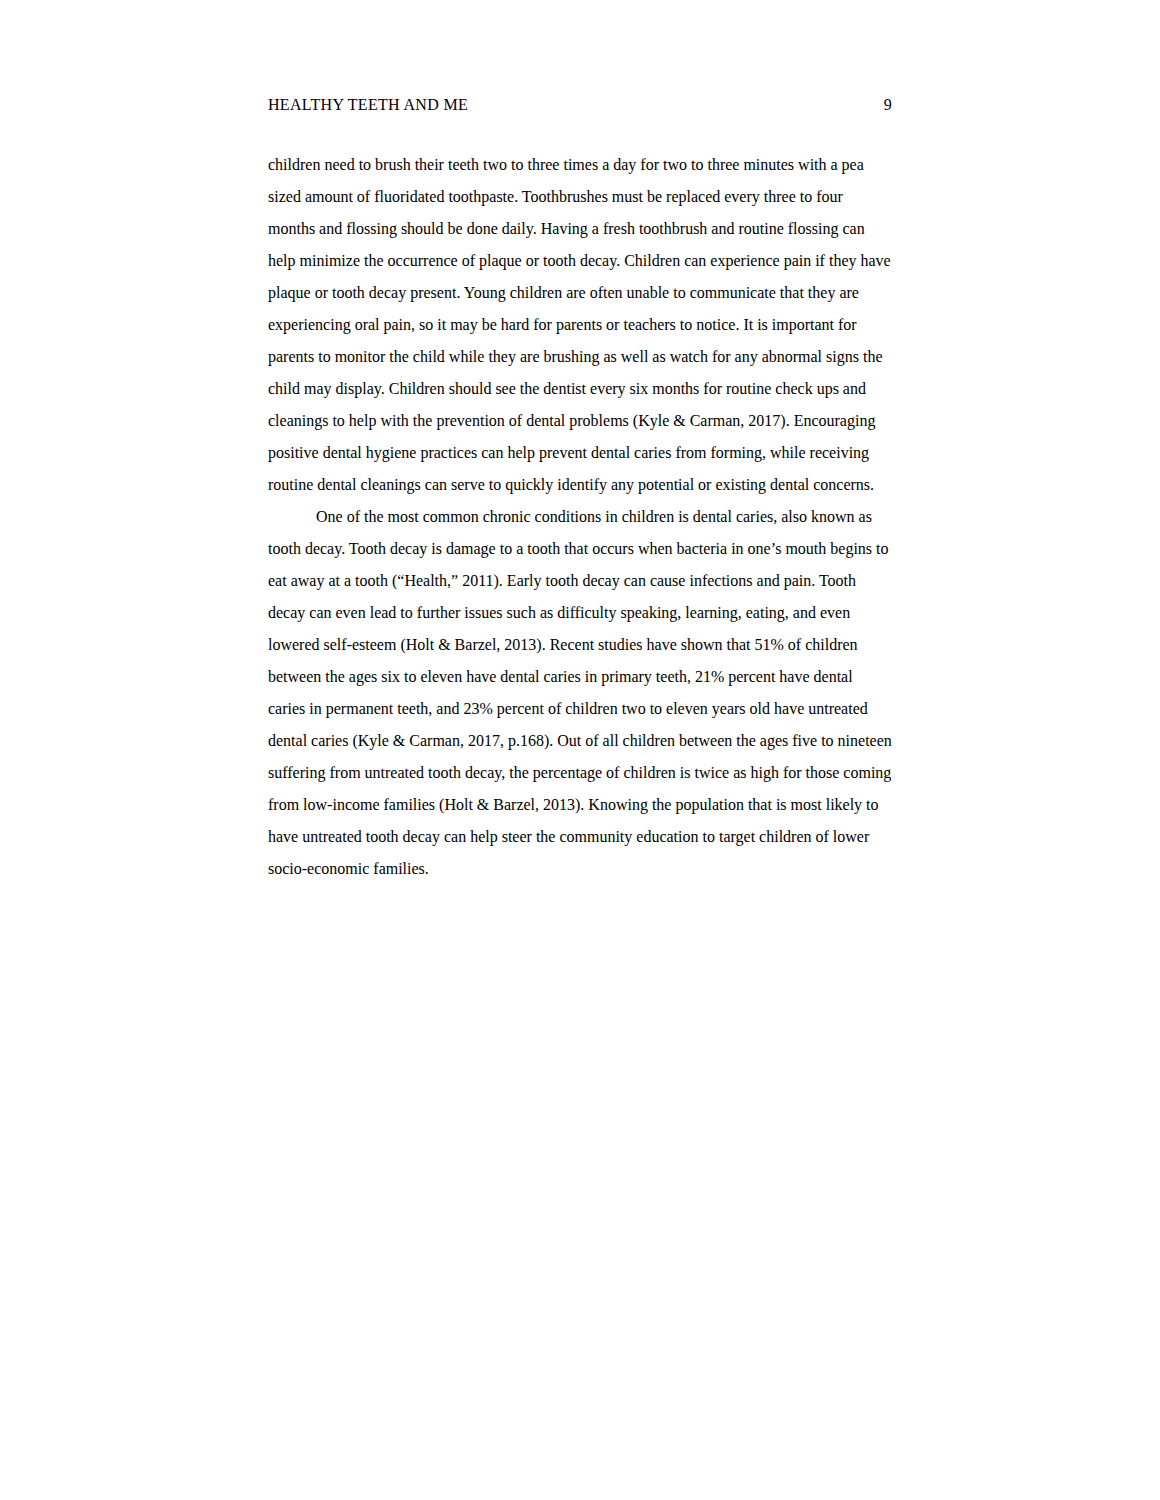Healthy Teeth and Me 9
children need to brush their teeth two to three times a day for two to three minutes with a pea sized amount of fluoridated toothpaste. Toothbrushes must be replaced every three to four months and flossing should be done daily. Having a fresh toothbrush and routine flossing can help minimize the occurrence of plaque or tooth decay. Children can experience pain if they have plaque or tooth decay present. Young children are often unable to communicate that they are experiencing oral pain, so it may be hard for parents or teachers to notice. It is important for parents to monitor the child while they are brushing as well as watch for any abnormal signs the child may display. Children should see the dentist every six months for routine check ups and cleanings to help with the prevention of dental problems (Kyle & Carman, 2017). Encouraging positive dental hygiene practices can help prevent dental caries from forming, while receiving routine dental cleanings can serve to quickly identify any potential or existing dental concerns.
One of the most common chronic conditions in children is dental caries, also known as tooth decay. Tooth decay is damage to a tooth that occurs when bacteria in one’s mouth begins to eat away at a tooth (“Health,” 2011). Early tooth decay can cause infections and pain. Tooth decay can even lead to further issues such as difficulty speaking, learning, eating, and even lowered self-esteem (Holt & Barzel, 2013). Recent studies have shown that 51% of children between the ages six to eleven have dental caries in primary teeth, 21% percent have dental caries in permanent teeth, and 23% percent of children two to eleven years old have untreated dental caries (Kyle & Carman, 2017, p.168). Out of all children between the ages five to nineteen suffering from untreated tooth decay, the percentage of children is twice as high for those coming from low-income families (Holt & Barzel, 2013). Knowing the population that is most likely to have untreated tooth decay can help steer the community education to target children of lower socio-economic families.